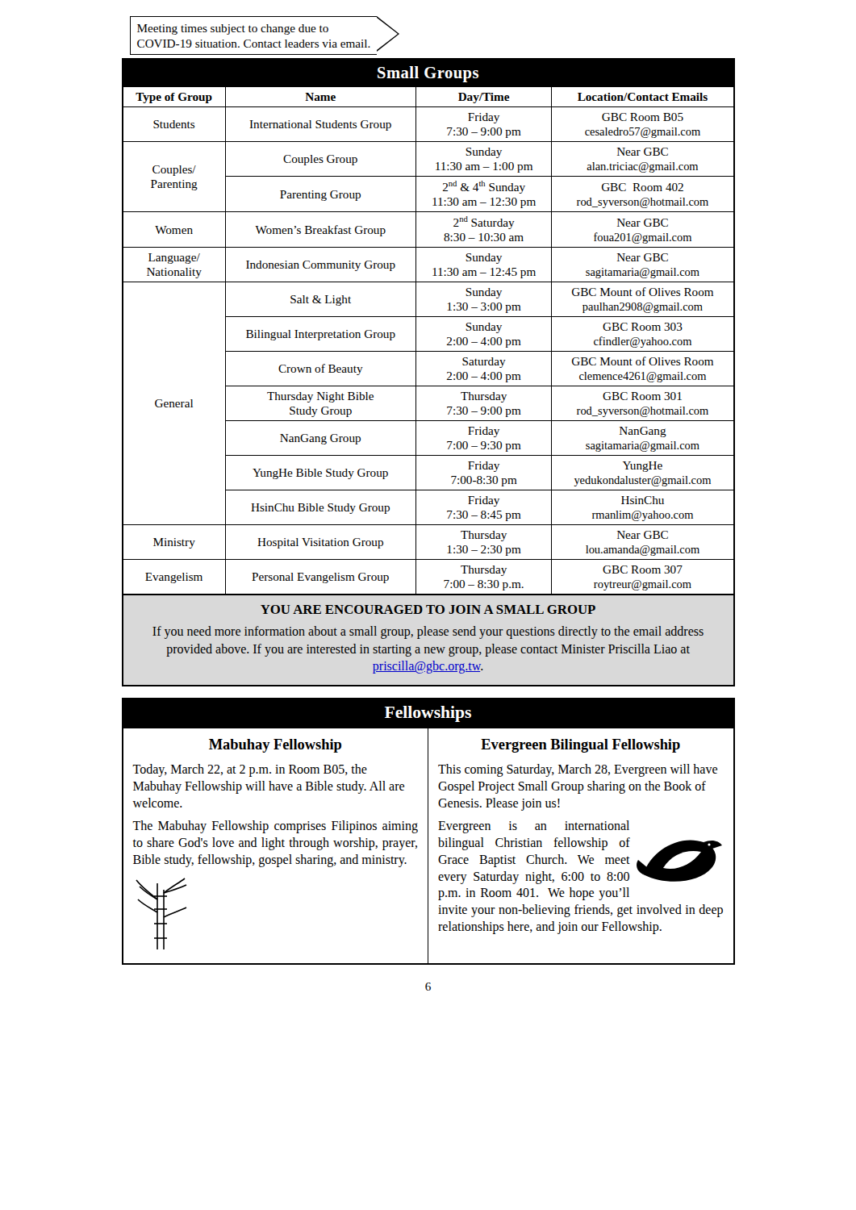Meeting times subject to change due to
COVID-19 situation. Contact leaders via email.
| Small Groups |
| --- |
| Type of Group | Name | Day/Time | Location/Contact Emails |
| Students | International Students Group | Friday 7:30 – 9:00 pm | GBC Room B05 cesaledro57@gmail.com |
| Couples/ Parenting | Couples Group | Sunday 11:30 am – 1:00 pm | Near GBC alan.triciac@gmail.com |
| Parenting Group | 2 nd & 4 th Sunday 11:30 am – 12:30 pm | GBC Room 402 rod_syverson@hotmail.com |
| Women | Women’s Breakfast Group | 2 nd Saturday 8:30 – 10:30 am | Near GBC foua201@gmail.com |
| Language/ Nationality | Indonesian Community Group | Sunday 11:30 am – 12:45 pm | Near GBC sagitamaria@gmail.com |
| General | Salt & Light | Sunday 1:30 – 3:00 pm | GBC Mount of Olives Room paulhan2908@gmail.com |
| Bilingual Interpretation Group | Sunday 2:00 – 4:00 pm | GBC Room 303 cfindler@yahoo.com |
| Crown of Beauty | Saturday 2:00 – 4:00 pm | GBC Mount of Olives Room clemence4261@gmail.com |
| Thursday Night Bible Study Group | Thursday 7:30 – 9:00 pm | GBC Room 301 rod_syverson@hotmail.com |
| NanGang Group | Friday 7:00 – 9:30 pm | NanGang sagitamaria@gmail.com |
| YungHe Bible Study Group | Friday 7:00-8:30 pm | YungHe yedukondaluster@gmail.com |
| HsinChu Bible Study Group | Friday 7:30 – 8:45 pm | HsinChu rmanlim@yahoo.com |
| Ministry | Hospital Visitation Group | Thursday 1:30 – 2:30 pm | Near GBC lou.amanda@gmail.com |
| Evangelism | Personal Evangelism Group | Thursday 7:00 – 8:30 p.m. | GBC Room 307 roytreur@gmail.com |
YOU ARE ENCOURAGED TO JOIN A SMALL GROUP
If you need more information about a small group, please send your questions directly to the email address provided above. If you are interested in starting a new group, please contact Minister Priscilla Liao at priscilla@gbc.org.tw.
Fellowships
| Mabuhay Fellowship Today, March 22, at 2 p.m. in Room B05, the Mabuhay Fellowship will have a Bible study. All are welcome. The Mabuhay Fellowship comprises Filipinos aiming to share God's love and light through worship, prayer, Bible study, fellowship, gospel sharing, and ministry. | Evergreen Bilingual Fellowship This coming Saturday, March 28, Evergreen will have Gospel Project Small Group sharing on the Book of Genesis. Please join us! Evergreen is an international bilingual Christian fellowship of Grace Baptist Church. We meet every Saturday night, 6:00 to 8:00 p.m. in Room 401. We hope you’ll invite your non-believing friends, get involved in deep relationships here, and join our Fellowship. |
6